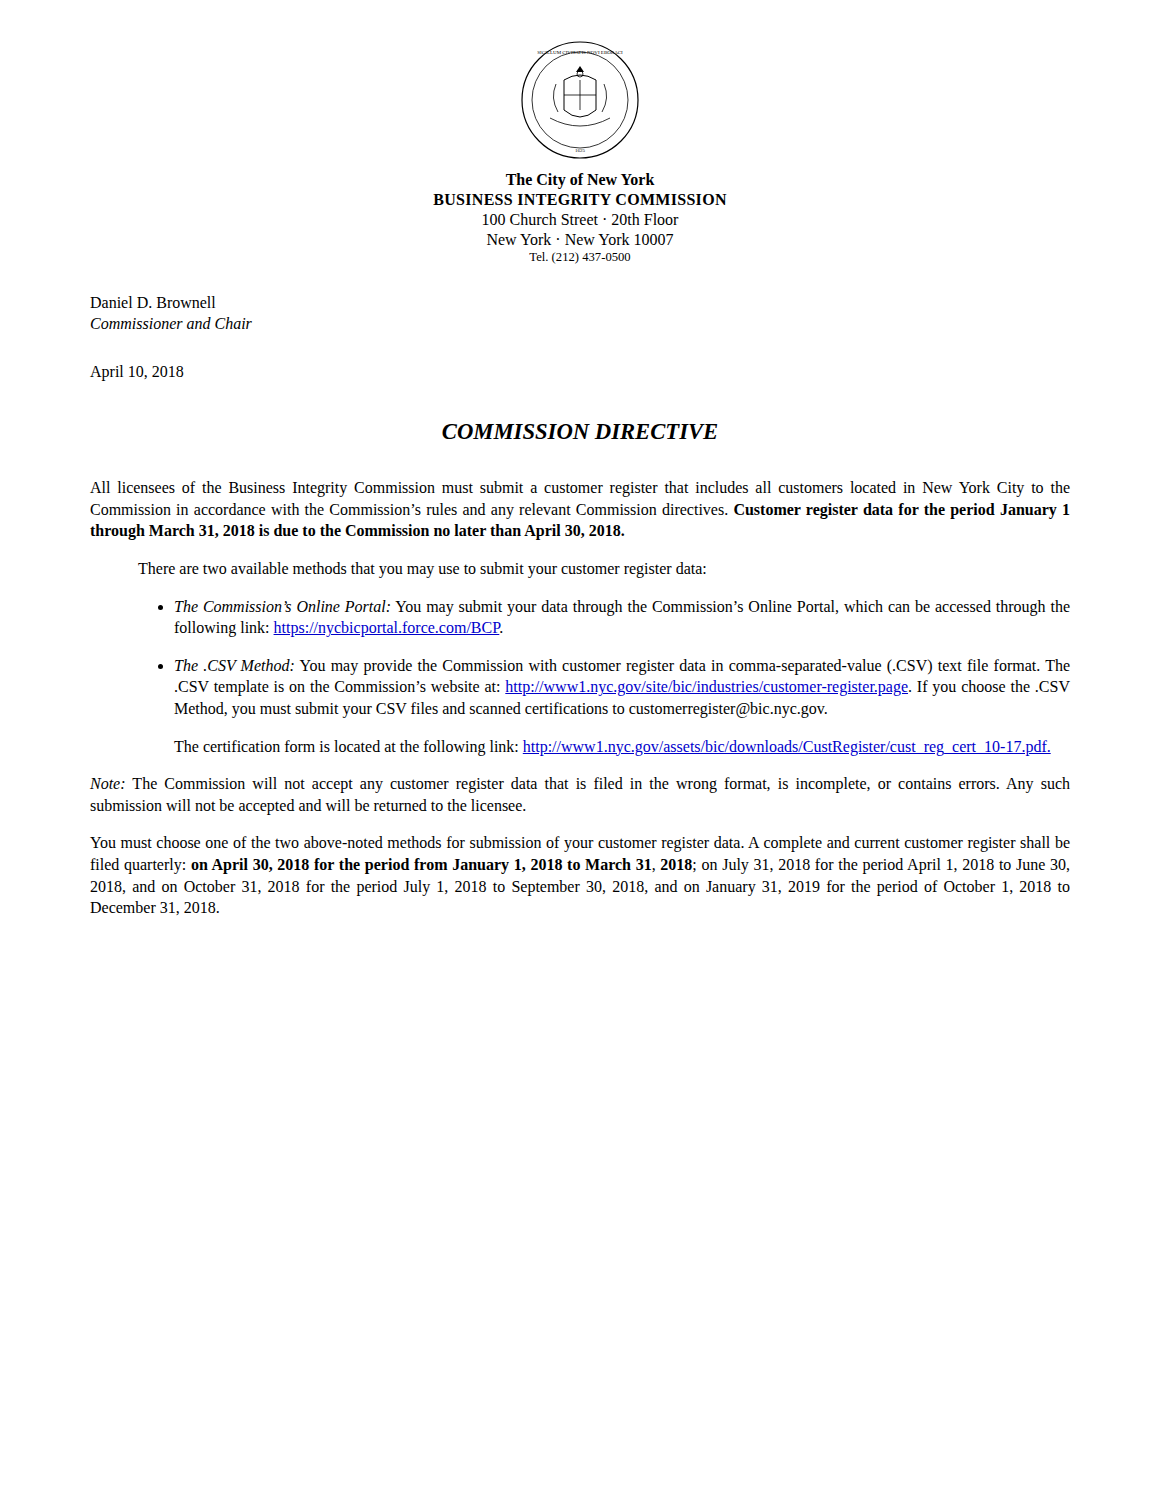SIGILLUM CIVITATIS NOVI EBORACI 1625
The City of New York
BUSINESS INTEGRITY COMMISSION
100 Church Street · 20th Floor
New York · New York 10007
Tel. (212) 437-0500
Daniel D. Brownell
Commissioner and Chair
April 10, 2018
COMMISSION DIRECTIVE
All licensees of the Business Integrity Commission must submit a customer register that includes all customers located in New York City to the Commission in accordance with the Commission’s rules and any relevant Commission directives. Customer register data for the period January 1 through March 31, 2018 is due to the Commission no later than April 30, 2018.
There are two available methods that you may use to submit your customer register data:
The Commission’s Online Portal: You may submit your data through the Commission’s Online Portal, which can be accessed through the following link: https://nycbicportal.force.com/BCP.
The .CSV Method: You may provide the Commission with customer register data in comma-separated-value (.CSV) text file format. The .CSV template is on the Commission’s website at: http://www1.nyc.gov/site/bic/industries/customer-register.page. If you choose the .CSV Method, you must submit your CSV files and scanned certifications to customerregister@bic.nyc.gov.
The certification form is located at the following link: http://www1.nyc.gov/assets/bic/downloads/CustRegister/cust_reg_cert_10-17.pdf.
Note: The Commission will not accept any customer register data that is filed in the wrong format, is incomplete, or contains errors. Any such submission will not be accepted and will be returned to the licensee.
You must choose one of the two above-noted methods for submission of your customer register data. A complete and current customer register shall be filed quarterly: on April 30, 2018 for the period from January 1, 2018 to March 31, 2018; on July 31, 2018 for the period April 1, 2018 to June 30, 2018, and on October 31, 2018 for the period July 1, 2018 to September 30, 2018, and on January 31, 2019 for the period of October 1, 2018 to December 31, 2018.